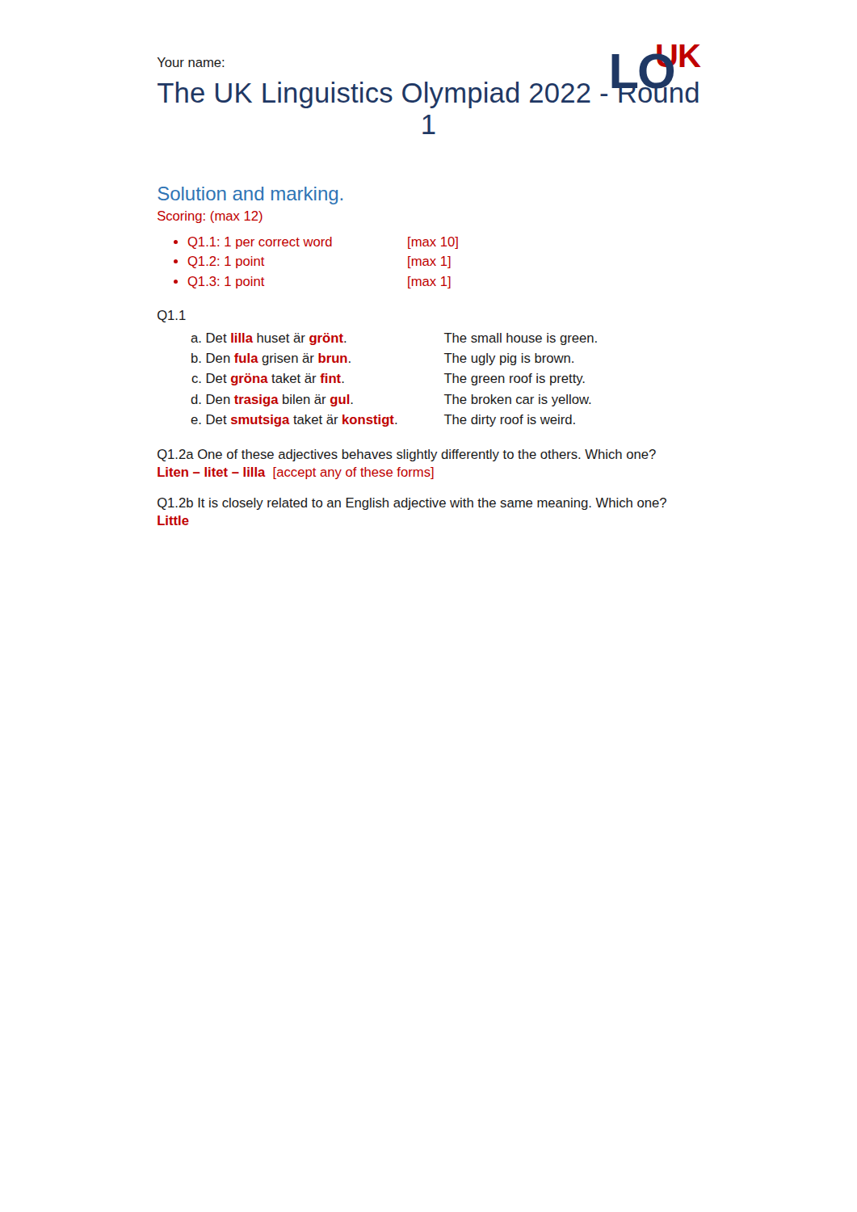UK LO
Your name:
The UK Linguistics Olympiad 2022 - Round 1
Solution and marking.
Scoring: (max 12)
Q1.1: 1 per correct word[max 10]
Q1.2: 1 point[max 1]
Q1.3: 1 point[max 1]
Q1.1
Det lilla huset är grönt. The small house is green.
Den fula grisen är brun. The ugly pig is brown.
Det gröna taket är fint. The green roof is pretty.
Den trasiga bilen är gul. The broken car is yellow.
Det smutsiga taket är konstigt. The dirty roof is weird.
Q1.2a One of these adjectives behaves slightly differently to the others. Which one?
Liten – litet – lilla [accept any of these forms]
Q1.2b It is closely related to an English adjective with the same meaning. Which one?
Little